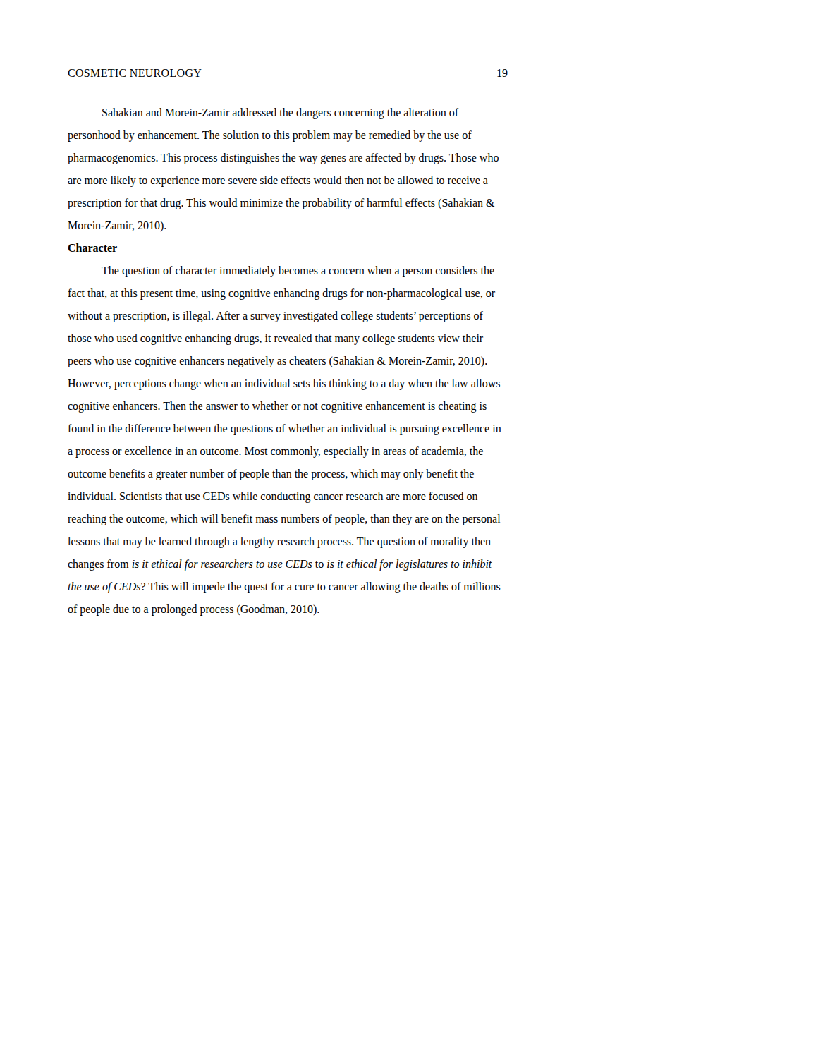Cosmetic Neurology 19
Sahakian and Morein-Zamir addressed the dangers concerning the alteration of personhood by enhancement. The solution to this problem may be remedied by the use of pharmacogenomics. This process distinguishes the way genes are affected by drugs. Those who are more likely to experience more severe side effects would then not be allowed to receive a prescription for that drug. This would minimize the probability of harmful effects (Sahakian & Morein-Zamir, 2010).
Character
The question of character immediately becomes a concern when a person considers the fact that, at this present time, using cognitive enhancing drugs for non-pharmacological use, or without a prescription, is illegal. After a survey investigated college students’ perceptions of those who used cognitive enhancing drugs, it revealed that many college students view their peers who use cognitive enhancers negatively as cheaters (Sahakian & Morein-Zamir, 2010). However, perceptions change when an individual sets his thinking to a day when the law allows cognitive enhancers. Then the answer to whether or not cognitive enhancement is cheating is found in the difference between the questions of whether an individual is pursuing excellence in a process or excellence in an outcome. Most commonly, especially in areas of academia, the outcome benefits a greater number of people than the process, which may only benefit the individual. Scientists that use CEDs while conducting cancer research are more focused on reaching the outcome, which will benefit mass numbers of people, than they are on the personal lessons that may be learned through a lengthy research process. The question of morality then changes from is it ethical for researchers to use CEDs to is it ethical for legislatures to inhibit the use of CEDs? This will impede the quest for a cure to cancer allowing the deaths of millions of people due to a prolonged process (Goodman, 2010).